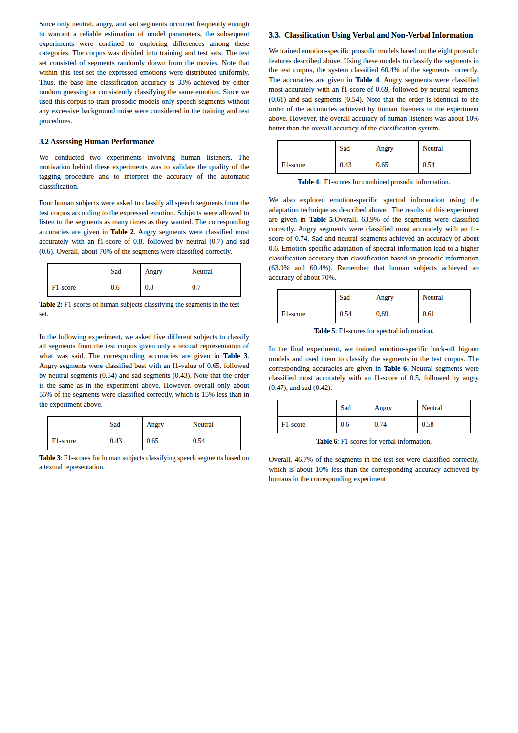Since only neutral, angry, and sad segments occurred frequently enough to warrant a reliable estimation of model parameters, the subsequent experiments were confined to exploring differences among these categories. The corpus was divided into training and test sets. The test set consisted of segments randomly drawn from the movies. Note that within this test set the expressed emotions were distributed uniformly. Thus, the base line classification accuracy is 33% achieved by either random guessing or consistently classifying the same emotion. Since we used this corpus to train prosodic models only speech segments without any excessive background noise were considered in the training and test procedures.
3.2 Assessing Human Performance
We conducted two experiments involving human listeners. The motivation behind these experiments was to validate the quality of the tagging procedure and to interpret the accuracy of the automatic classification.
Four human subjects were asked to classify all speech segments from the test corpus according to the expressed emotion. Subjects were allowed to listen to the segments as many times as they wanted. The corresponding accuracies are given in Table 2. Angry segments were classified most accurately with an f1-score of 0.8, followed by neutral (0.7) and sad (0.6). Overall, about 70% of the segments were classified correctly.
| | Sad | Angry | Neutral |
| F1-score | 0.6 | 0.8 | 0.7 |
Table 2: F1-scores of human subjects classifying the segments in the test set.
In the following experiment, we asked five different subjects to classify all segments from the test corpus given only a textual representation of what was said. The corresponding accuracies are given in Table 3. Angry segments were classified best with an f1-value of 0.65, followed by neutral segments (0.54) and sad segments (0.43). Note that the order is the same as in the experiment above. However, overall only about 55% of the segments were classified correctly, which is 15% less than in the experiment above.
| | Sad | Angry | Neutral |
| F1-score | 0.43 | 0.65 | 0.54 |
Table 3: F1-scores for human subjects classifying speech segments based on a textual representation.
3.3. Classification Using Verbal and Non-Verbal Information
We trained emotion-specific prosodic models based on the eight prosodic features described above. Using these models to classify the segments in the test corpus, the system classified 60.4% of the segments correctly. The accuracies are given in Table 4. Angry segments were classified most accurately with an f1-score of 0.69, followed by neutral segments (0.61) and sad segments (0.54). Note that the order is identical to the order of the accuracies achieved by human listeners in the experiment above. However, the overall accuracy of human listeners was about 10% better than the overall accuracy of the classification system.
| | Sad | Angry | Neutral |
| F1-score | 0.43 | 0.65 | 0.54 |
Table 4: F1-scores for combined prosodic information.
We also explored emotion-specific spectral information using the adaptation technique as described above. The results of this experiment are given in Table 5.Overall, 63.9% of the segments were classified correctly. Angry segments were classified most accurately with an f1-score of 0.74. Sad and neutral segments achieved an accuracy of about 0.6. Emotion-specific adaptation of spectral information lead to a higher classification accuracy than classification based on prosodic information (63.9% and 60.4%). Remember that human subjects achieved an accuracy of about 70%.
| | Sad | Angry | Neutral |
| F1-score | 0.54 | 0,69 | 0.61 |
Table 5: F1-scores for spectral information.
In the final experiment, we trained emotion-specific back-off bigram models and used them to classify the segments in the test corpus. The corresponding accuracies are given in Table 6. Neutral segments were classified most accurately with an f1-score of 0.5, followed by angry (0.47), and sad (0.42).
| | Sad | Angry | Neutral |
| F1-score | 0.6 | 0.74 | 0.58 |
Table 6: F1-scores for verbal information.
Overall, 46.7% of the segments in the test set were classified correctly, which is about 10% less than the corresponding accuracy achieved by humans in the corresponding experiment